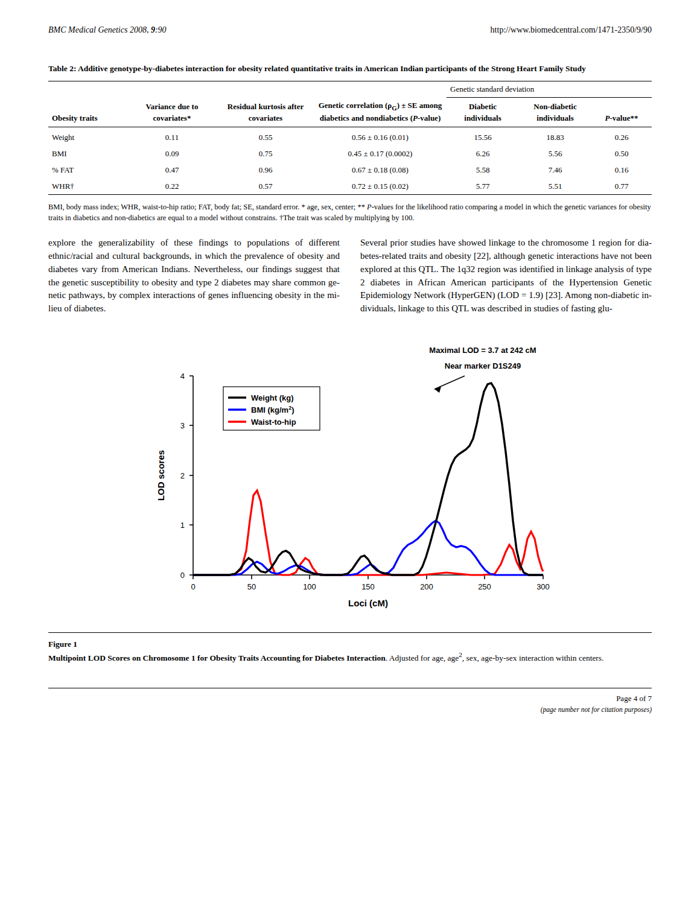BMC Medical Genetics 2008, 9:90
http://www.biomedcentral.com/1471-2350/9/90
Table 2: Additive genotype-by-diabetes interaction for obesity related quantitative traits in American Indian participants of the Strong Heart Family Study
| | Genetic standard deviation |
| --- | --- |
| Obesity traits | Variance due to covariates* | Residual kurtosis after covariates | Genetic correlation (ρ G ) ± SE among diabetics and nondiabetics ( P -value) | Diabetic individuals | Non-diabetic individuals | P -value** |
| Weight | 0.11 | 0.55 | 0.56 ± 0.16 (0.01) | 15.56 | 18.83 | 0.26 |
| BMI | 0.09 | 0.75 | 0.45 ± 0.17 (0.0002) | 6.26 | 5.56 | 0.50 |
| % FAT | 0.47 | 0.96 | 0.67 ± 0.18 (0.08) | 5.58 | 7.46 | 0.16 |
| WHR† | 0.22 | 0.57 | 0.72 ± 0.15 (0.02) | 5.77 | 5.51 | 0.77 |
BMI, body mass index; WHR, waist-to-hip ratio; FAT, body fat; SE, standard error. * age, sex, center; ** P-values for the likelihood ratio comparing a model in which the genetic variances for obesity traits in diabetics and non-diabetics are equal to a model without constrains. †The trait was scaled by multiplying by 100.
explore the generalizability of these findings to populations of different ethnic/racial and cultural backgrounds, in which the prevalence of obesity and diabetes vary from American Indians. Nevertheless, our findings suggest that the genetic susceptibility to obesity and type 2 diabetes may share common genetic pathways, by complex interactions of genes influencing obesity in the milieu of diabetes.
Several prior studies have showed linkage to the chromosome 1 region for diabetes-related traits and obesity [22], although genetic interactions have not been explored at this QTL. The 1q32 region was identified in linkage analysis of type 2 diabetes in African American participants of the Hypertension Genetic Epidemiology Network (HyperGEN) (LOD = 1.9) [23]. Among non-diabetic individuals, linkage to this QTL was described in studies of fasting glu-
Maximal LOD = 3.7 at 242 cM Near marker D1S249 4 3 2 1 0 0 50 100 150 200 250 300 Loci (cM) LOD scores Weight (kg) BMI (kg/m2) Waist-to-hip
Figure 1
Multipoint LOD Scores on Chromosome 1 for Obesity Traits Accounting for Diabetes Interaction. Adjusted for age, age2, sex, age-by-sex interaction within centers.
Page 4 of 7
(page number not for citation purposes)